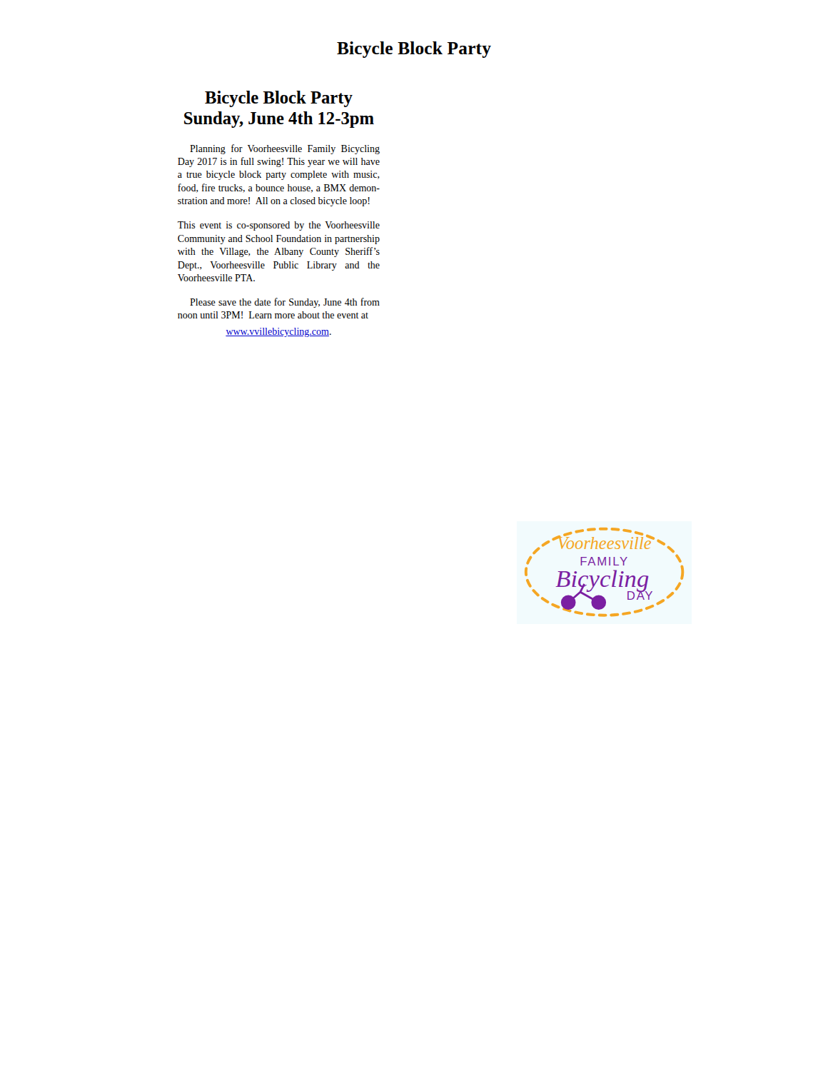Bicycle Block Party
Bicycle Block Party
Sunday, June 4th 12-3pm
Planning for Voorheesville Family Bicycling Day 2017 is in full swing! This year we will have a true bicycle block party complete with music, food, fire trucks, a bounce house, a BMX demonstration and more! All on a closed bicycle loop!
This event is co-sponsored by the Voorheesville Community and School Foundation in partnership with the Village, the Albany County Sheriff’s Dept., Voorheesville Public Library and the Voorheesville PTA.
Please save the date for Sunday, June 4th from noon until 3PM! Learn more about the event at
www.vvillebicycling.com.
Voorheesville FAMILY Bicycling DAY